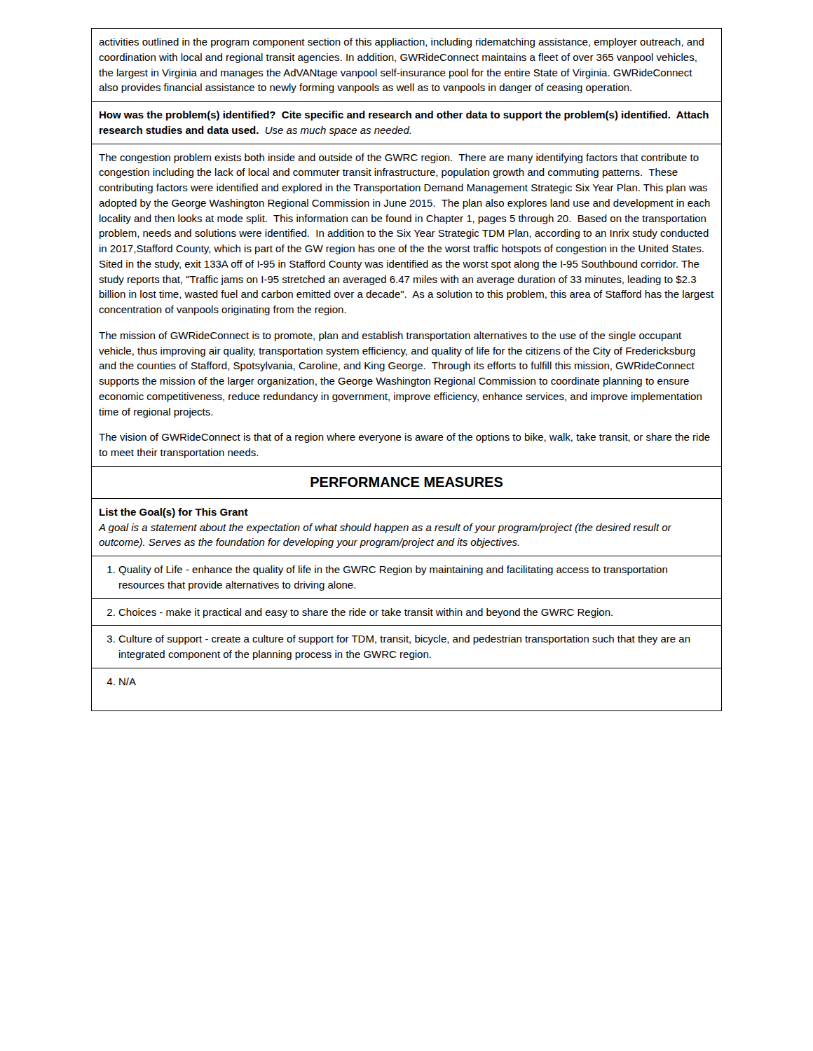| activities outlined in the program component section of this appliaction, including ridematching assistance, employer outreach, and coordination with local and regional transit agencies. In addition, GWRideConnect maintains a fleet of over 365 vanpool vehicles, the largest in Virginia and manages the AdVANtage vanpool self-insurance pool for the entire State of Virginia. GWRideConnect also provides financial assistance to newly forming vanpools as well as to vanpools in danger of ceasing operation. |
| How was the problem(s) identified? Cite specific and research and other data to support the problem(s) identified. Attach research studies and data used. Use as much space as needed. |
| The congestion problem exists both inside and outside of the GWRC region. There are many identifying factors that contribute to congestion including the lack of local and commuter transit infrastructure, population growth and commuting patterns. These contributing factors were identified and explored in the Transportation Demand Management Strategic Six Year Plan. This plan was adopted by the George Washington Regional Commission in June 2015. The plan also explores land use and development in each locality and then looks at mode split. This information can be found in Chapter 1, pages 5 through 20. Based on the transportation problem, needs and solutions were identified. In addition to the Six Year Strategic TDM Plan, according to an Inrix study conducted in 2017,Stafford County, which is part of the GW region has one of the the worst traffic hotspots of congestion in the United States. Sited in the study, exit 133A off of I-95 in Stafford County was identified as the worst spot along the I-95 Southbound corridor. The study reports that, "Traffic jams on I-95 stretched an averaged 6.47 miles with an average duration of 33 minutes, leading to $2.3 billion in lost time, wasted fuel and carbon emitted over a decade". As a solution to this problem, this area of Stafford has the largest concentration of vanpools originating from the region. The mission of GWRideConnect is to promote, plan and establish transportation alternatives to the use of the single occupant vehicle, thus improving air quality, transportation system efficiency, and quality of life for the citizens of the City of Fredericksburg and the counties of Stafford, Spotsylvania, Caroline, and King George. Through its efforts to fulfill this mission, GWRideConnect supports the mission of the larger organization, the George Washington Regional Commission to coordinate planning to ensure economic competitiveness, reduce redundancy in government, improve efficiency, enhance services, and improve implementation time of regional projects. The vision of GWRideConnect is that of a region where everyone is aware of the options to bike, walk, take transit, or share the ride to meet their transportation needs. |
| PERFORMANCE MEASURES |
| List the Goal(s) for This Grant A goal is a statement about the expectation of what should happen as a result of your program/project (the desired result or outcome). Serves as the foundation for developing your program/project and its objectives. |
| Quality of Life - enhance the quality of life in the GWRC Region by maintaining and facilitating access to transportation resources that provide alternatives to driving alone. |
| Choices - make it practical and easy to share the ride or take transit within and beyond the GWRC Region. |
| Culture of support - create a culture of support for TDM, transit, bicycle, and pedestrian transportation such that they are an integrated component of the planning process in the GWRC region. |
| N/A |